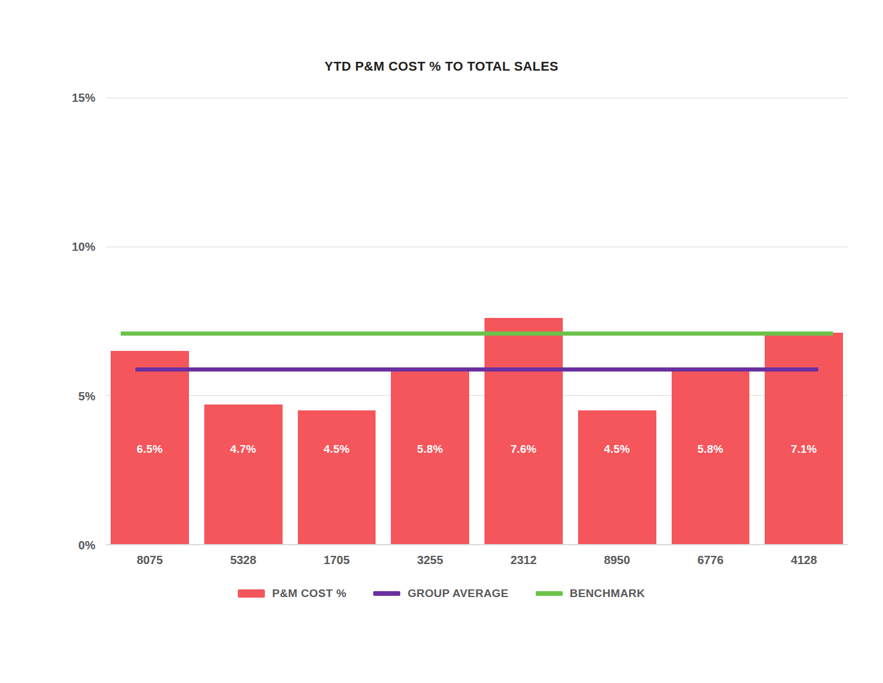YTD P&M Cost % to Total Sales
15% 10% 5% 0%
6.5%
4.7%
4.5%
5.8%
7.6%
4.5%
5.8%
7.1%
8075
5328
1705
3255
2312
8950
6776
4128
P&M COST %
GROUP AVERAGE
BENCHMARK